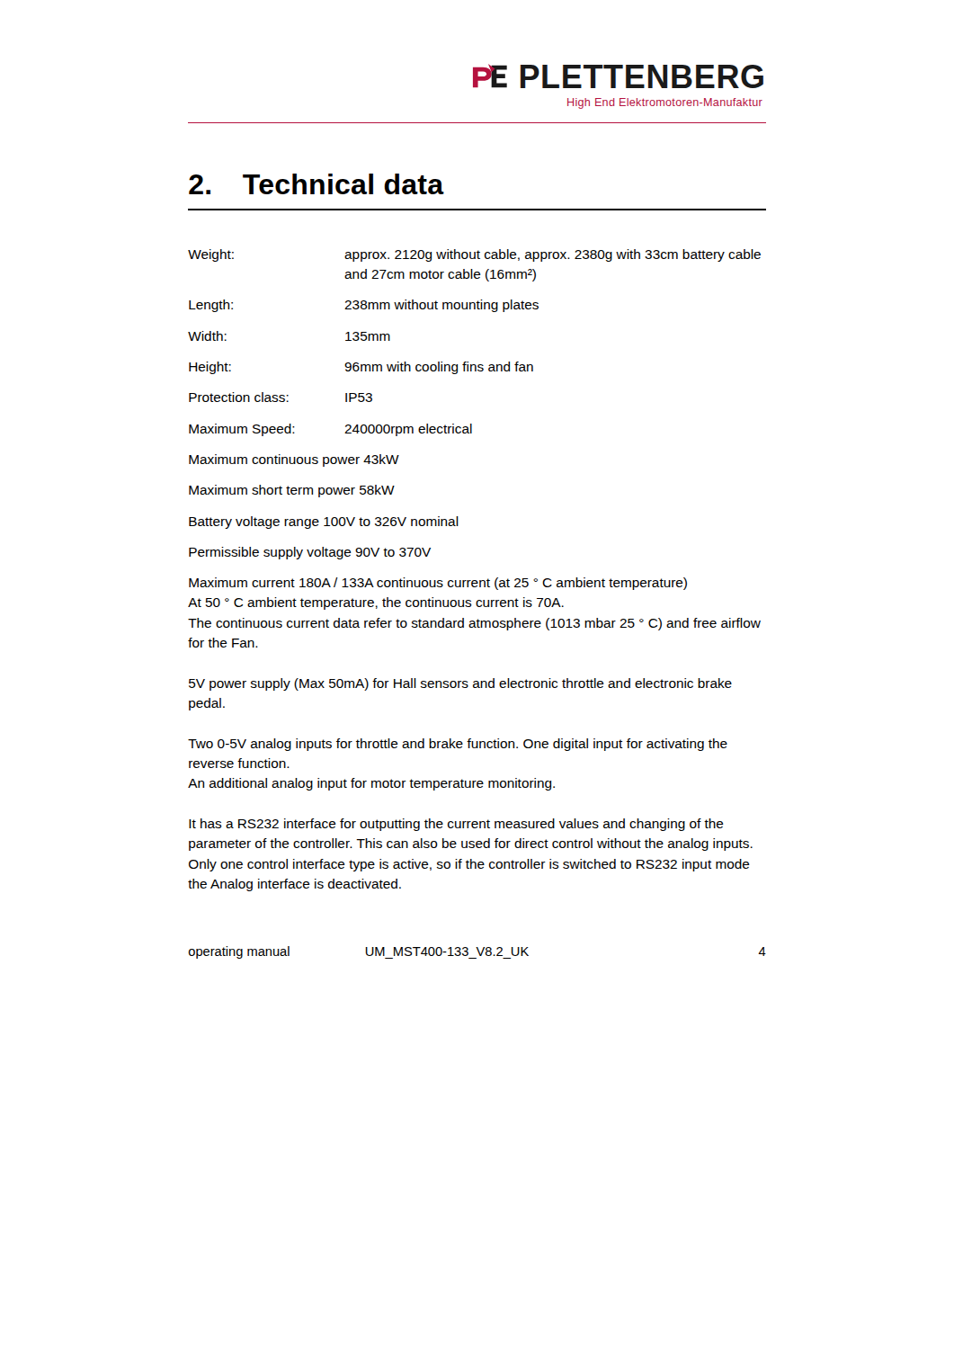PLETTENBERG
High End Elektromotoren-Manufaktur
2. Technical data
Weight:
approx. 2120g without cable, approx. 2380g with 33cm battery cable and 27cm motor cable (16mm²)
Length:
238mm without mounting plates
Width:
135mm
Height:
96mm with cooling fins and fan
Protection class:
IP53
Maximum Speed:
240000rpm electrical
Maximum continuous power 43kW
Maximum short term power 58kW
Battery voltage range 100V to 326V nominal
Permissible supply voltage 90V to 370V
Maximum current 180A / 133A continuous current (at 25 ° C ambient temperature)
At 50 ° C ambient temperature, the continuous current is 70A.
The continuous current data refer to standard atmosphere (1013 mbar 25 ° C) and free airflow for the Fan.
5V power supply (Max 50mA) for Hall sensors and electronic throttle and electronic brake pedal.
Two 0-5V analog inputs for throttle and brake function. One digital input for activating the reverse function.
An additional analog input for motor temperature monitoring.
It has a RS232 interface for outputting the current measured values and changing of the parameter of the controller. This can also be used for direct control without the analog inputs. Only one control interface type is active, so if the controller is switched to RS232 input mode the Analog interface is deactivated.
operating manual
UM_MST400-133_V8.2_UK
4